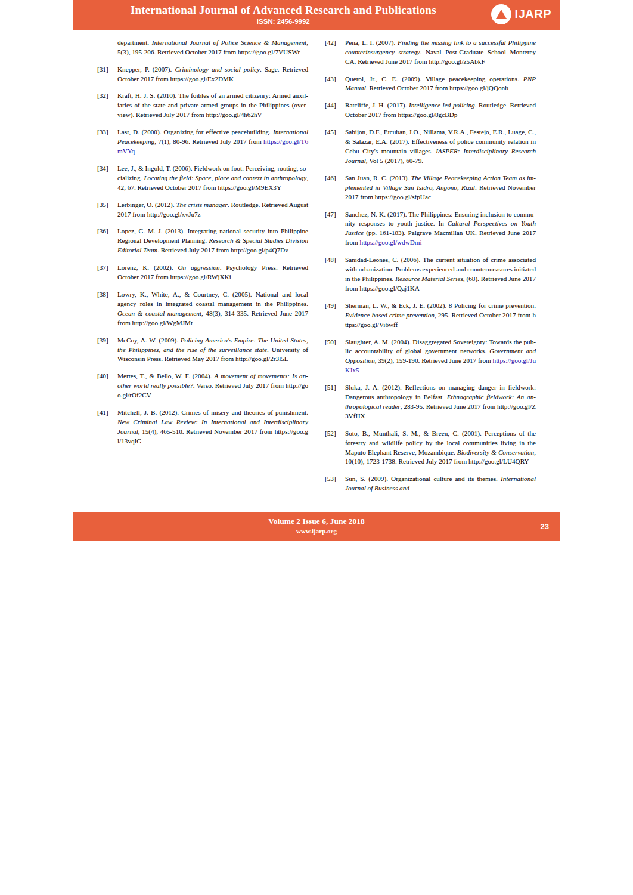International Journal of Advanced Research and Publications
ISSN: 2456-9992
IJARP
department. International Journal of Police Science & Management, 5(3), 195-206. Retrieved October 2017 from https://goo.gl/7VUSWr
[31]
Knepper, P. (2007). Criminology and social policy. Sage. Retrieved October 2017 from https://goo.gl/Ex2DMK
[32]
Kraft, H. J. S. (2010). The foibles of an armed citizenry: Armed auxiliaries of the state and private armed groups in the Philippines (overview). Retrieved July 2017 from http://goo.gl/4h62hV
[33]
Last, D. (2000). Organizing for effective peacebuilding. International Peacekeeping, 7(1), 80-96. Retrieved July 2017 from https://goo.gl/T6mVYq
[34]
Lee, J., & Ingold, T. (2006). Fieldwork on foot: Perceiving, routing, socializing. Locating the field: Space, place and context in anthropology, 42, 67. Retrieved October 2017 from https://goo.gl/M9EX3Y
[35]
Lerbinger, O. (2012). The crisis manager. Routledge. Retrieved August 2017 from http://goo.gl/xvJu7z
[36]
Lopez, G. M. J. (2013). Integrating national security into Philippine Regional Development Planning. Research & Special Studies Division Editorial Team. Retrieved July 2017 from http://goo.gl/p4Q7Dv
[37]
Lorenz, K. (2002). On aggression. Psychology Press. Retrieved October 2017 from https://goo.gl/RWjXKi
[38]
Lowry, K., White, A., & Courtney, C. (2005). National and local agency roles in integrated coastal management in the Philippines. Ocean & coastal management, 48(3), 314-335. Retrieved June 2017 from http://goo.gl/WgMJMt
[39]
McCoy, A. W. (2009). Policing America's Empire: The United States, the Philippines, and the rise of the surveillance state. University of Wisconsin Press. Retrieved May 2017 from http://goo.gl/2r3l5L
[40]
Mertes, T., & Bello, W. F. (2004). A movement of movements: Is another world really possible?. Verso. Retrieved July 2017 from http://goo.gl/rOf2CV
[41]
Mitchell, J. B. (2012). Crimes of misery and theories of punishment. New Criminal Law Review: In International and Interdisciplinary Journal, 15(4), 465-510. Retrieved November 2017 from https://goo.gl/13vqIG
[42]
Pena, L. I. (2007). Finding the missing link to a successful Philippine counterinsurgency strategy. Naval Post-Graduate School Monterey CA. Retrieved June 2017 from http://goo.gl/z5AbkF
[43]
Querol, Jr., C. E. (2009). Village peacekeeping operations. PNP Manual. Retrieved October 2017 from https://goo.gl/jQQonb
[44]
Ratcliffe, J. H. (2017). Intelligence-led policing. Routledge. Retrieved October 2017 from https://goo.gl/8gcBDp
[45]
Sabijon, D.F., Etcuban, J.O., Nillama, V.R.A., Festejo, E.R., Luage, C., & Salazar, E.A. (2017). Effectiveness of police community relation in Cebu City's mountain villages. IASPER: Interdisciplinary Research Journal, Vol 5 (2017), 60-79.
[46]
San Juan, R. C. (2013). The Village Peacekeeping Action Team as implemented in Village San Isidro, Angono, Rizal. Retrieved November 2017 from https://goo.gl/sfpUac
[47]
Sanchez, N. K. (2017). The Philippines: Ensuring inclusion to community responses to youth justice. In Cultural Perspectives on Youth Justice (pp. 161-183). Palgrave Macmillan UK. Retrieved June 2017 from https://goo.gl/wdwDmi
[48]
Sanidad-Leones, C. (2006). The current situation of crime associated with urbanization: Problems experienced and countermeasures initiated in the Philippines. Resource Material Series, (68). Retrieved June 2017 from https://goo.gl/Qaj1KA
[49]
Sherman, L. W., & Eck, J. E. (2002). 8 Policing for crime prevention. Evidence-based crime prevention, 295. Retrieved October 2017 from https://goo.gl/Vi6wff
[50]
Slaughter, A. M. (2004). Disaggregated Sovereignty: Towards the public accountability of global government networks. Government and Opposition, 39(2), 159-190. Retrieved June 2017 from https://goo.gl/JuKJx5
[51]
Sluka, J. A. (2012). Reflections on managing danger in fieldwork: Dangerous anthropology in Belfast. Ethnographic fieldwork: An anthropological reader, 283-95. Retrieved June 2017 from http://goo.gl/Z3VfHX
[52]
Soto, B., Munthali, S. M., & Breen, C. (2001). Perceptions of the forestry and wildlife policy by the local communities living in the Maputo Elephant Reserve, Mozambique. Biodiversity & Conservation, 10(10), 1723-1738. Retrieved July 2017 from http://goo.gl/LU4QRY
[53]
Sun, S. (2009). Organizational culture and its themes. International Journal of Business and
Volume 2 Issue 6, June 2018 www.ijarp.org
23